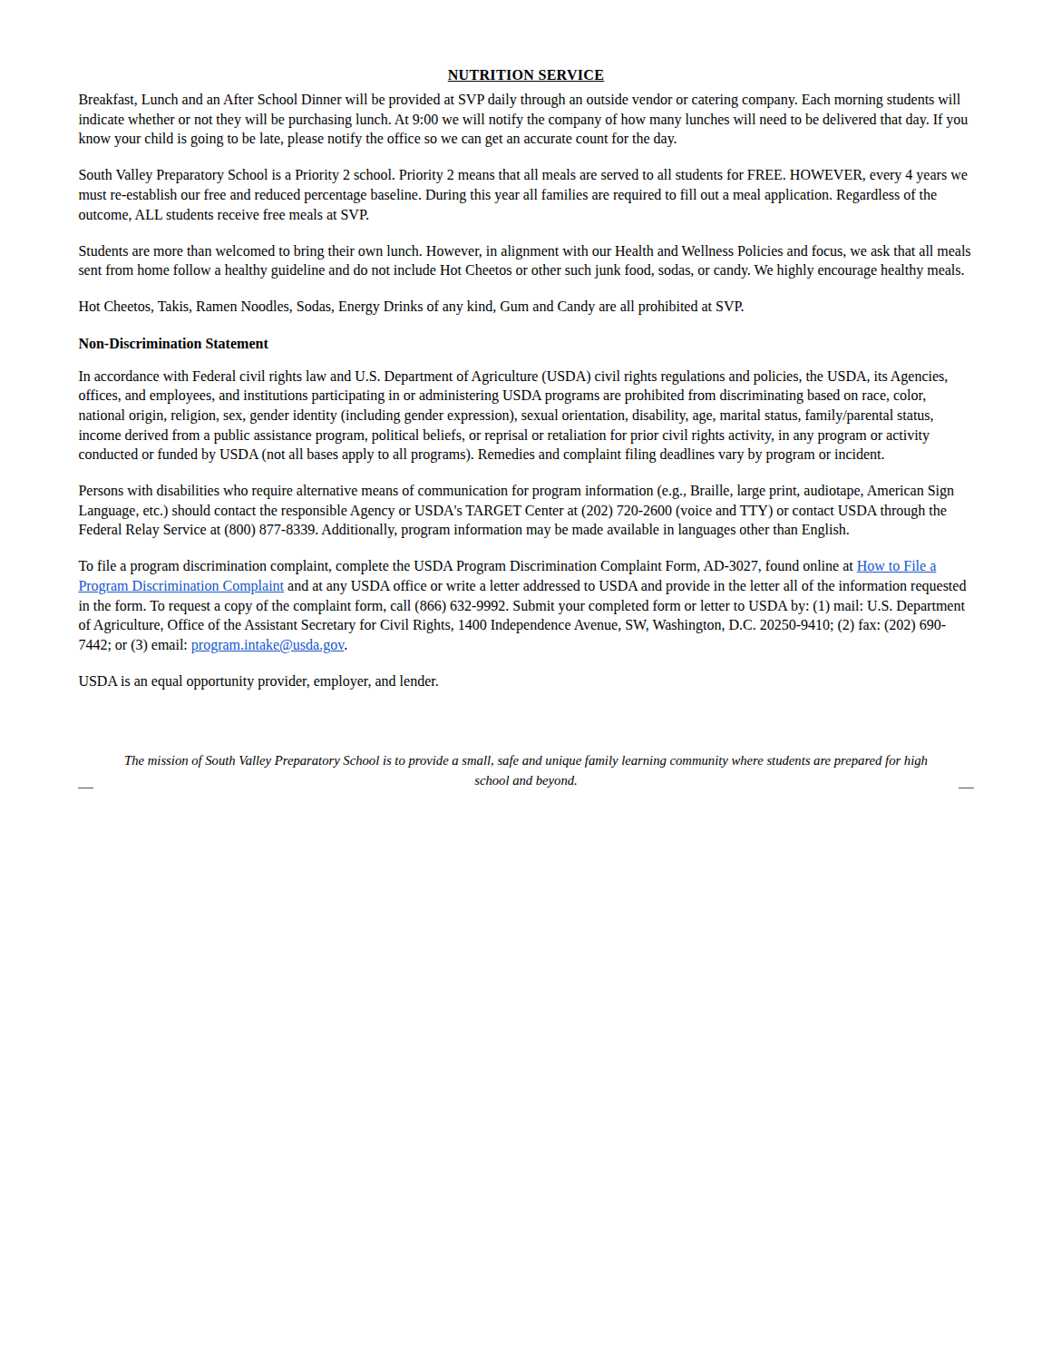NUTRITION SERVICE
Breakfast, Lunch and an After School Dinner will be provided at SVP daily through an outside vendor or catering company. Each morning students will indicate whether or not they will be purchasing lunch. At 9:00 we will notify the company of how many lunches will need to be delivered that day. If you know your child is going to be late, please notify the office so we can get an accurate count for the day.
South Valley Preparatory School is a Priority 2 school. Priority 2 means that all meals are served to all students for FREE. HOWEVER, every 4 years we must re-establish our free and reduced percentage baseline. During this year all families are required to fill out a meal application. Regardless of the outcome, ALL students receive free meals at SVP.
Students are more than welcomed to bring their own lunch. However, in alignment with our Health and Wellness Policies and focus, we ask that all meals sent from home follow a healthy guideline and do not include Hot Cheetos or other such junk food, sodas, or candy. We highly encourage healthy meals.
Hot Cheetos, Takis, Ramen Noodles, Sodas, Energy Drinks of any kind, Gum and Candy are all prohibited at SVP.
Non-Discrimination Statement
In accordance with Federal civil rights law and U.S. Department of Agriculture (USDA) civil rights regulations and policies, the USDA, its Agencies, offices, and employees, and institutions participating in or administering USDA programs are prohibited from discriminating based on race, color, national origin, religion, sex, gender identity (including gender expression), sexual orientation, disability, age, marital status, family/parental status, income derived from a public assistance program, political beliefs, or reprisal or retaliation for prior civil rights activity, in any program or activity conducted or funded by USDA (not all bases apply to all programs). Remedies and complaint filing deadlines vary by program or incident.
Persons with disabilities who require alternative means of communication for program information (e.g., Braille, large print, audiotape, American Sign Language, etc.) should contact the responsible Agency or USDA's TARGET Center at (202) 720-2600 (voice and TTY) or contact USDA through the Federal Relay Service at (800) 877-8339. Additionally, program information may be made available in languages other than English.
To file a program discrimination complaint, complete the USDA Program Discrimination Complaint Form, AD-3027, found online at How to File a Program Discrimination Complaint and at any USDA office or write a letter addressed to USDA and provide in the letter all of the information requested in the form. To request a copy of the complaint form, call (866) 632-9992. Submit your completed form or letter to USDA by: (1) mail: U.S. Department of Agriculture, Office of the Assistant Secretary for Civil Rights, 1400 Independence Avenue, SW, Washington, D.C. 20250-9410; (2) fax: (202) 690-7442; or (3) email: program.intake@usda.gov.
USDA is an equal opportunity provider, employer, and lender.
The mission of South Valley Preparatory School is to provide a small, safe and unique family learning community where students are prepared for high school and beyond.